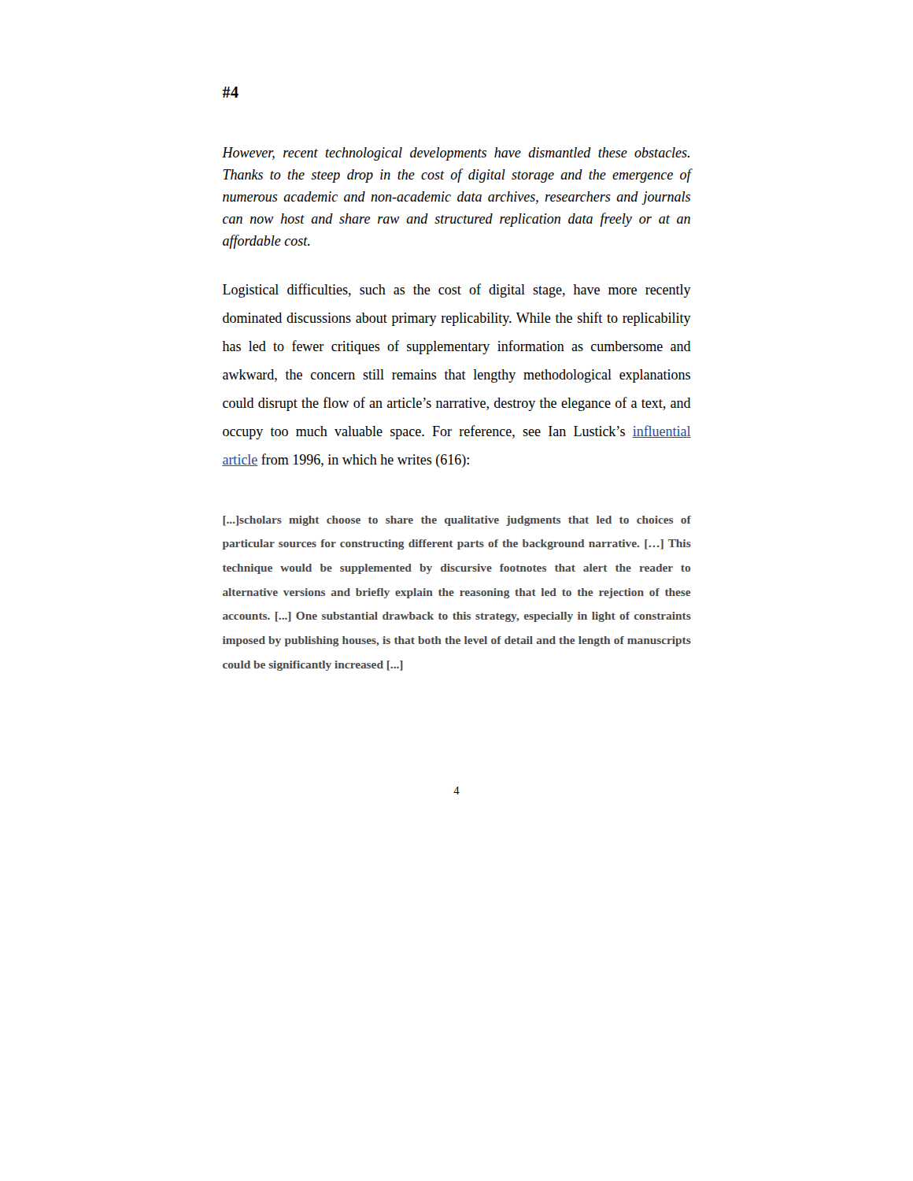#4
However, recent technological developments have dismantled these obstacles. Thanks to the steep drop in the cost of digital storage and the emergence of numerous academic and non-academic data archives, researchers and journals can now host and share raw and structured replication data freely or at an affordable cost.
Logistical difficulties, such as the cost of digital stage, have more recently dominated discussions about primary replicability. While the shift to replicability has led to fewer critiques of supplementary information as cumbersome and awkward, the concern still remains that lengthy methodological explanations could disrupt the flow of an article’s narrative, destroy the elegance of a text, and occupy too much valuable space. For reference, see Ian Lustick’s influential article from 1996, in which he writes (616):
[...]scholars might choose to share the qualitative judgments that led to choices of particular sources for constructing different parts of the background narrative. […] This technique would be supplemented by discursive footnotes that alert the reader to alternative versions and briefly explain the reasoning that led to the rejection of these accounts. [...] One substantial drawback to this strategy, especially in light of constraints imposed by publishing houses, is that both the level of detail and the length of manuscripts could be significantly increased [...]
4